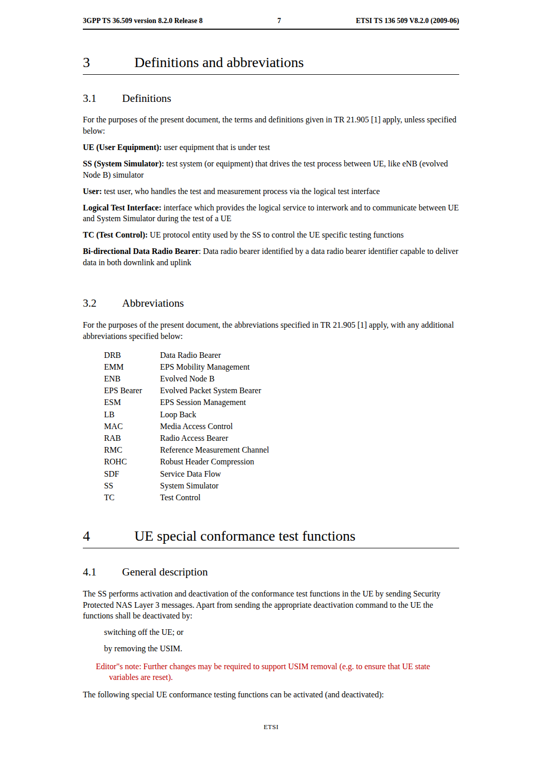3GPP TS 36.509 version 8.2.0 Release 8
7
ETSI TS 136 509 V8.2.0 (2009-06)
3 Definitions and abbreviations
3.1 Definitions
For the purposes of the present document, the terms and definitions given in TR 21.905 [1] apply, unless specified below:
UE (User Equipment): user equipment that is under test
SS (System Simulator): test system (or equipment) that drives the test process between UE, like eNB (evolved Node B) simulator
User: test user, who handles the test and measurement process via the logical test interface
Logical Test Interface: interface which provides the logical service to interwork and to communicate between UE and System Simulator during the test of a UE
TC (Test Control): UE protocol entity used by the SS to control the UE specific testing functions
Bi-directional Data Radio Bearer: Data radio bearer identified by a data radio bearer identifier capable to deliver data in both downlink and uplink
3.2 Abbreviations
For the purposes of the present document, the abbreviations specified in TR 21.905 [1] apply, with any additional abbreviations specified below:
| DRB | Data Radio Bearer |
| EMM | EPS Mobility Management |
| ENB | Evolved Node B |
| EPS Bearer | Evolved Packet System Bearer |
| ESM | EPS Session Management |
| LB | Loop Back |
| MAC | Media Access Control |
| RAB | Radio Access Bearer |
| RMC | Reference Measurement Channel |
| ROHC | Robust Header Compression |
| SDF | Service Data Flow |
| SS | System Simulator |
| TC | Test Control |
4 UE special conformance test functions
4.1 General description
The SS performs activation and deactivation of the conformance test functions in the UE by sending Security Protected NAS Layer 3 messages. Apart from sending the appropriate deactivation command to the UE the functions shall be deactivated by:
switching off the UE; or
by removing the USIM.
Editor"s note: Further changes may be required to support USIM removal (e.g. to ensure that UE state variables are reset).
The following special UE conformance testing functions can be activated (and deactivated):
ETSI